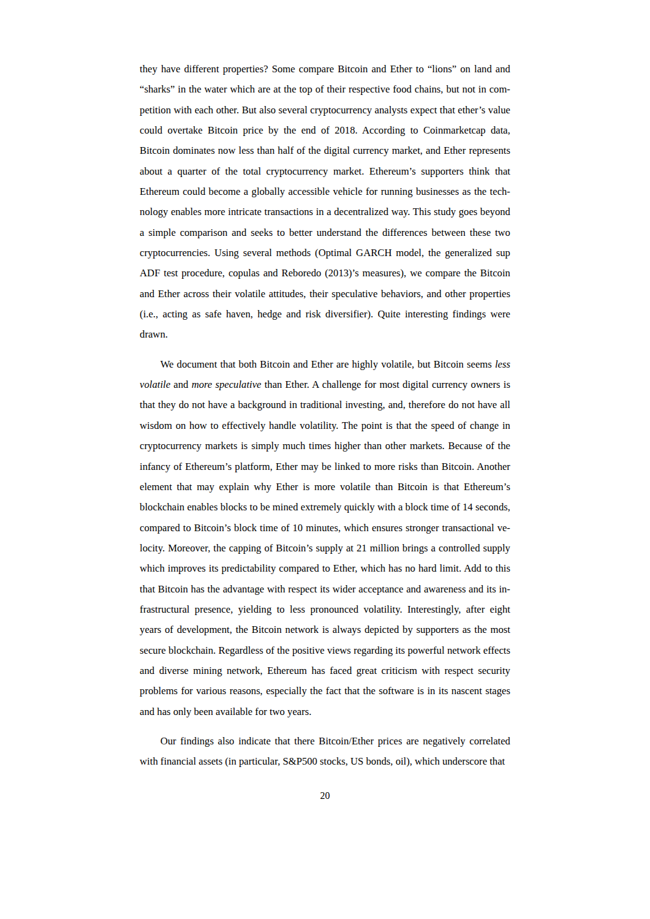they have different properties? Some compare Bitcoin and Ether to “lions” on land and “sharks” in the water which are at the top of their respective food chains, but not in competition with each other. But also several cryptocurrency analysts expect that ether’s value could overtake Bitcoin price by the end of 2018. According to Coinmarketcap data, Bitcoin dominates now less than half of the digital currency market, and Ether represents about a quarter of the total cryptocurrency market. Ethereum’s supporters think that Ethereum could become a globally accessible vehicle for running businesses as the technology enables more intricate transactions in a decentralized way. This study goes beyond a simple comparison and seeks to better understand the differences between these two cryptocurrencies. Using several methods (Optimal GARCH model, the generalized sup ADF test procedure, copulas and Reboredo (2013)’s measures), we compare the Bitcoin and Ether across their volatile attitudes, their speculative behaviors, and other properties (i.e., acting as safe haven, hedge and risk diversifier). Quite interesting findings were drawn.
We document that both Bitcoin and Ether are highly volatile, but Bitcoin seems less volatile and more speculative than Ether. A challenge for most digital currency owners is that they do not have a background in traditional investing, and, therefore do not have all wisdom on how to effectively handle volatility. The point is that the speed of change in cryptocurrency markets is simply much times higher than other markets. Because of the infancy of Ethereum’s platform, Ether may be linked to more risks than Bitcoin. Another element that may explain why Ether is more volatile than Bitcoin is that Ethereum’s blockchain enables blocks to be mined extremely quickly with a block time of 14 seconds, compared to Bitcoin’s block time of 10 minutes, which ensures stronger transactional velocity. Moreover, the capping of Bitcoin’s supply at 21 million brings a controlled supply which improves its predictability compared to Ether, which has no hard limit. Add to this that Bitcoin has the advantage with respect its wider acceptance and awareness and its infrastructural presence, yielding to less pronounced volatility. Interestingly, after eight years of development, the Bitcoin network is always depicted by supporters as the most secure blockchain. Regardless of the positive views regarding its powerful network effects and diverse mining network, Ethereum has faced great criticism with respect security problems for various reasons, especially the fact that the software is in its nascent stages and has only been available for two years.
Our findings also indicate that there Bitcoin/Ether prices are negatively correlated with financial assets (in particular, S&P500 stocks, US bonds, oil), which underscore that
20